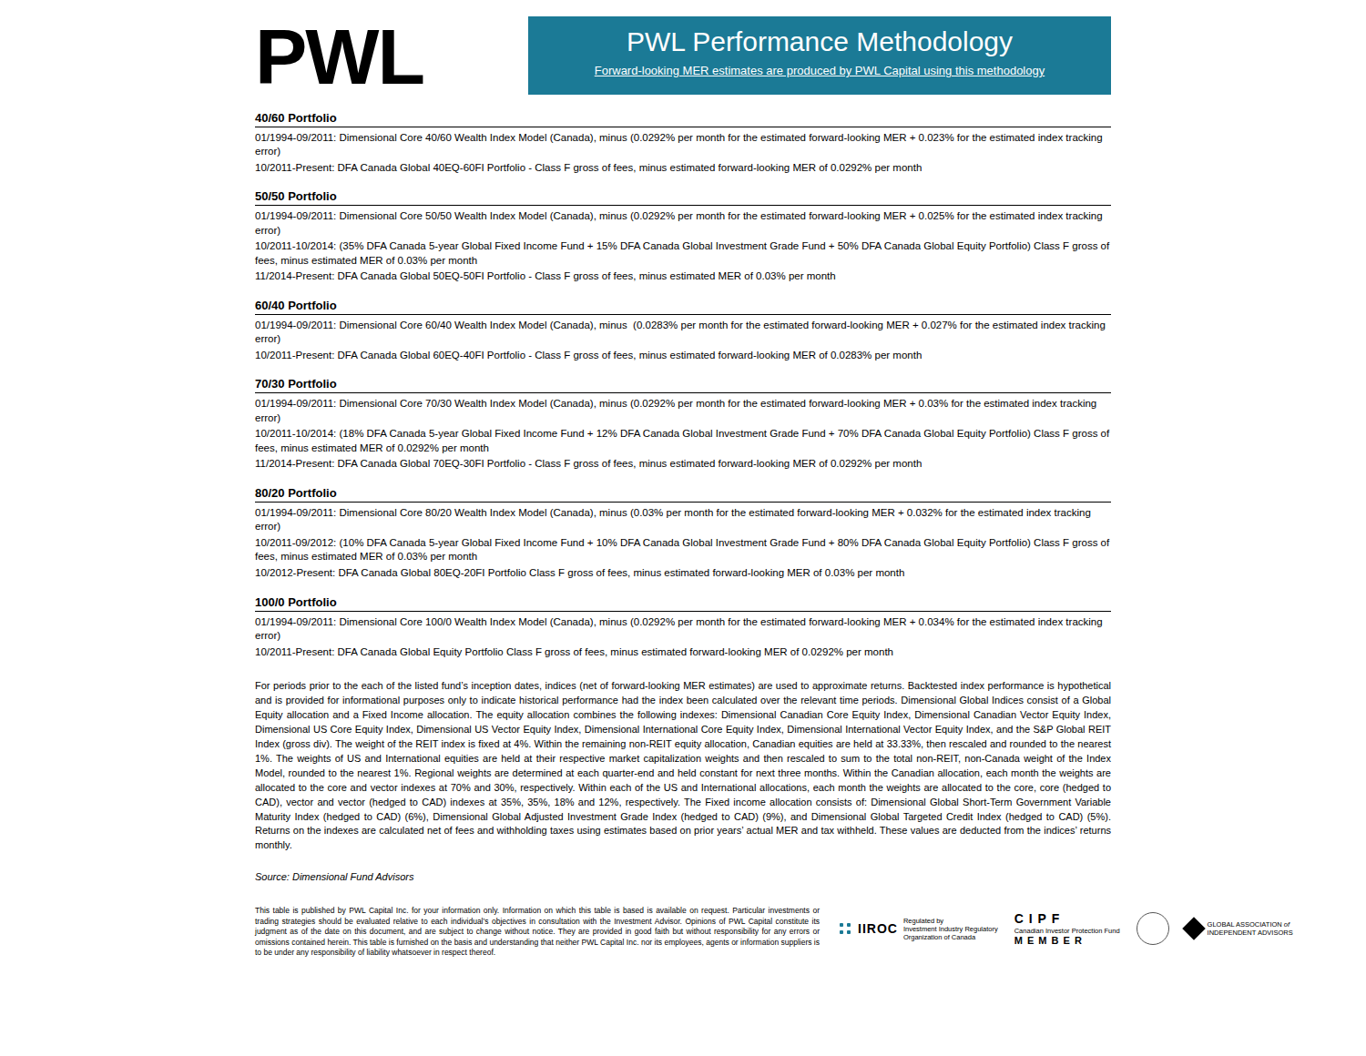PWL
PWL Performance Methodology
Forward-looking MER estimates are produced by PWL Capital using this methodology
40/60 Portfolio
01/1994-09/2011: Dimensional Core 40/60 Wealth Index Model (Canada), minus (0.0292% per month for the estimated forward-looking MER + 0.023% for the estimated index tracking error)
10/2011-Present: DFA Canada Global 40EQ-60FI Portfolio - Class F gross of fees, minus estimated forward-looking MER of 0.0292% per month
50/50 Portfolio
01/1994-09/2011: Dimensional Core 50/50 Wealth Index Model (Canada), minus (0.0292% per month for the estimated forward-looking MER + 0.025% for the estimated index tracking error)
10/2011-10/2014: (35% DFA Canada 5-year Global Fixed Income Fund + 15% DFA Canada Global Investment Grade Fund + 50% DFA Canada Global Equity Portfolio) Class F gross of fees, minus estimated MER of 0.03% per month
11/2014-Present: DFA Canada Global 50EQ-50FI Portfolio - Class F gross of fees, minus estimated MER of 0.03% per month
60/40 Portfolio
01/1994-09/2011: Dimensional Core 60/40 Wealth Index Model (Canada), minus (0.0283% per month for the estimated forward-looking MER + 0.027% for the estimated index tracking error)
10/2011-Present: DFA Canada Global 60EQ-40FI Portfolio - Class F gross of fees, minus estimated forward-looking MER of 0.0283% per month
70/30 Portfolio
01/1994-09/2011: Dimensional Core 70/30 Wealth Index Model (Canada), minus (0.0292% per month for the estimated forward-looking MER + 0.03% for the estimated index tracking error)
10/2011-10/2014: (18% DFA Canada 5-year Global Fixed Income Fund + 12% DFA Canada Global Investment Grade Fund + 70% DFA Canada Global Equity Portfolio) Class F gross of fees, minus estimated MER of 0.0292% per month
11/2014-Present: DFA Canada Global 70EQ-30FI Portfolio - Class F gross of fees, minus estimated forward-looking MER of 0.0292% per month
80/20 Portfolio
01/1994-09/2011: Dimensional Core 80/20 Wealth Index Model (Canada), minus (0.03% per month for the estimated forward-looking MER + 0.032% for the estimated index tracking error)
10/2011-09/2012: (10% DFA Canada 5-year Global Fixed Income Fund + 10% DFA Canada Global Investment Grade Fund + 80% DFA Canada Global Equity Portfolio) Class F gross of fees, minus estimated MER of 0.03% per month
10/2012-Present: DFA Canada Global 80EQ-20FI Portfolio Class F gross of fees, minus estimated forward-looking MER of 0.03% per month
100/0 Portfolio
01/1994-09/2011: Dimensional Core 100/0 Wealth Index Model (Canada), minus (0.0292% per month for the estimated forward-looking MER + 0.034% for the estimated index tracking error)
10/2011-Present: DFA Canada Global Equity Portfolio Class F gross of fees, minus estimated forward-looking MER of 0.0292% per month
For periods prior to the each of the listed fund’s inception dates, indices (net of forward-looking MER estimates) are used to approximate returns. Backtested index performance is hypothetical and is provided for informational purposes only to indicate historical performance had the index been calculated over the relevant time periods. Dimensional Global Indices consist of a Global Equity allocation and a Fixed Income allocation. The equity allocation combines the following indexes: Dimensional Canadian Core Equity Index, Dimensional Canadian Vector Equity Index, Dimensional US Core Equity Index, Dimensional US Vector Equity Index, Dimensional International Core Equity Index, Dimensional International Vector Equity Index, and the S&P Global REIT Index (gross div). The weight of the REIT index is fixed at 4%. Within the remaining non-REIT equity allocation, Canadian equities are held at 33.33%, then rescaled and rounded to the nearest 1%. The weights of US and International equities are held at their respective market capitalization weights and then rescaled to sum to the total non-REIT, non-Canada weight of the Index Model, rounded to the nearest 1%. Regional weights are determined at each quarter-end and held constant for next three months. Within the Canadian allocation, each month the weights are allocated to the core and vector indexes at 70% and 30%, respectively. Within each of the US and International allocations, each month the weights are allocated to the core, core (hedged to CAD), vector and vector (hedged to CAD) indexes at 35%, 35%, 18% and 12%, respectively. The Fixed income allocation consists of: Dimensional Global Short-Term Government Variable Maturity Index (hedged to CAD) (6%), Dimensional Global Adjusted Investment Grade Index (hedged to CAD) (9%), and Dimensional Global Targeted Credit Index (hedged to CAD) (5%). Returns on the indexes are calculated net of fees and withholding taxes using estimates based on prior years’ actual MER and tax withheld. These values are deducted from the indices’ returns monthly.
Source: Dimensional Fund Advisors
This table is published by PWL Capital Inc. for your information only. Information on which this table is based is available on request. Particular investments or trading strategies should be evaluated relative to each individual’s objectives in consultation with the Investment Advisor. Opinions of PWL Capital constitute its judgment as of the date on this document, and are subject to change without notice. They are provided in good faith but without responsibility for any errors or omissions contained herein. This table is furnished on the basis and understanding that neither PWL Capital Inc. nor its employees, agents or information suppliers is to be under any responsibility of liability whatsoever in respect thereof.
IIROC Regulated by
Investment Industry Regulatory
Organization of Canada
C I P F
Canadian Investor Protection Fund
M E M B E R
GLOBAL ASSOCIATION of
INDEPENDENT ADVISORS